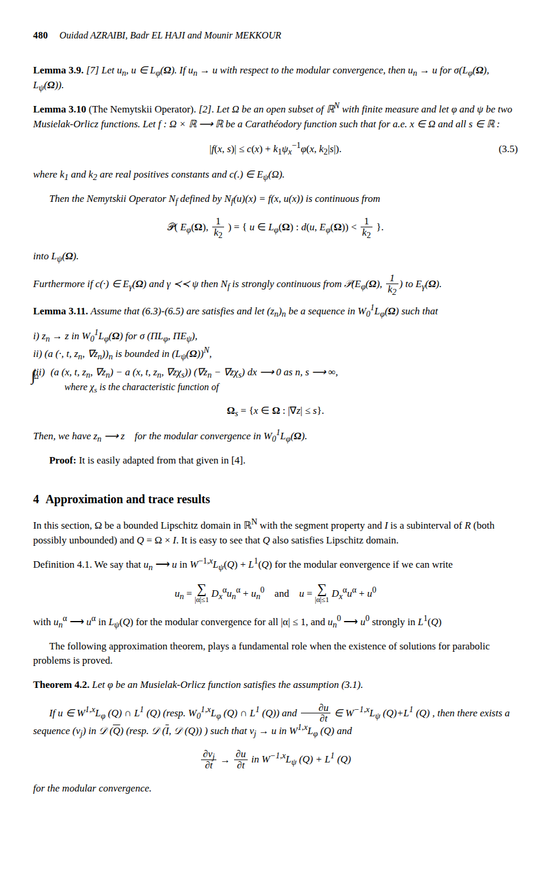480 Ouidad AZRAIBI, Badr EL HAJI and Mounir MEKKOUR
Lemma 3.9. [7] Let un, u ∈ Lφ(Ω). If un → u with respect to the modular convergence, then un → u for σ(Lφ(Ω), Lψ(Ω)).
Lemma 3.10 (The Nemytskii Operator). [2]. Let Ω be an open subset of ℝN with finite measure and let φ and ψ be two Musielak-Orlicz functions. Let f : Ω × ℝ ⟶ ℝ be a Carathéodory function such that for a.e. x ∈ Ω and all s ∈ ℝ :
|f(x, s)| ≤ c(x) + k1ψx−1φ(x, k2|s|). (3.5)
where k1 and k2 are real positives constants and c(.) ∈ Eψ(Ω).
Then the Nemytskii Operator Nf defined by Nf(u)(x) = f(x, u(x)) is continuous from
𝒫( Eφ(Ω), 1 k2 ) = { u ∈ Lφ(Ω) : d(u, Eφ(Ω)) < 1 k2 }.
into Lψ(Ω).
Furthermore if c(·) ∈ Eγ(Ω) and γ ≺≺ ψ then Nf is strongly continuous from 𝒫(Eφ(Ω), 1 k2) to Eγ(Ω).
Lemma 3.11. Assume that (6.3)-(6.5) are satisfies and let (zn)n be a sequence in W01Lφ(Ω) such that
i) zn → z in W01Lφ(Ω) for σ (ΠLφ, ΠEψ),
ii) (a (·, t, zn, ∇zn))n is bounded in (Lψ(Ω))N,
iii) ∫Ω (a (x, t, zn, ∇zn) − a (x, t, zn, ∇zχs)) (∇zn − ∇zχs) dx ⟶ 0 as n, s ⟶ ∞,
where χs is the characteristic function of
Ωs = {x ∈ Ω : |∇z| ≤ s}.
Then, we have zn ⟶ z for the modular convergence in W01Lφ(Ω).
Proof: It is easily adapted from that given in [4].
4 Approximation and trace results
In this section, Ω be a bounded Lipschitz domain in ℝN with the segment property and I is a subinterval of R (both possibly unbounded) and Q = Ω × I. It is easy to see that Q also satisfies Lipschitz domain.
Definition 4.1. We say that un ⟶ u in W−1,xLψ(Q) + L1(Q) for the modular eonvergence if we can write
un = ∑|α|≤1 Dxαunα + un0 and u = ∑|α|≤1 Dxαuα + u0
with unα ⟶ uα in Lψ(Q) for the modular convergence for all |α| ≤ 1, and un0 ⟶ u0 strongly in L1(Q)
The following approximation theorem, plays a fundamental role when the existence of solutions for parabolic problems is proved.
Theorem 4.2. Let φ be an Musielak-Orlicz function satisfies the assumption (3.1).
If u ∈ W1,xLφ (Q) ∩ L1 (Q) (resp. W01,xLφ (Q) ∩ L1 (Q)) and ∂u∂t ∈ W−1,xLψ (Q)+L1 (Q) , then there exists a sequence (vj) in 𝒟 (Q) (resp. 𝒟 (I, 𝒟 (Q)) ) such that vj → u in W1,xLφ (Q) and
∂vj∂t → ∂u∂t in W−1,xLψ (Q) + L1 (Q)
for the modular convergence.